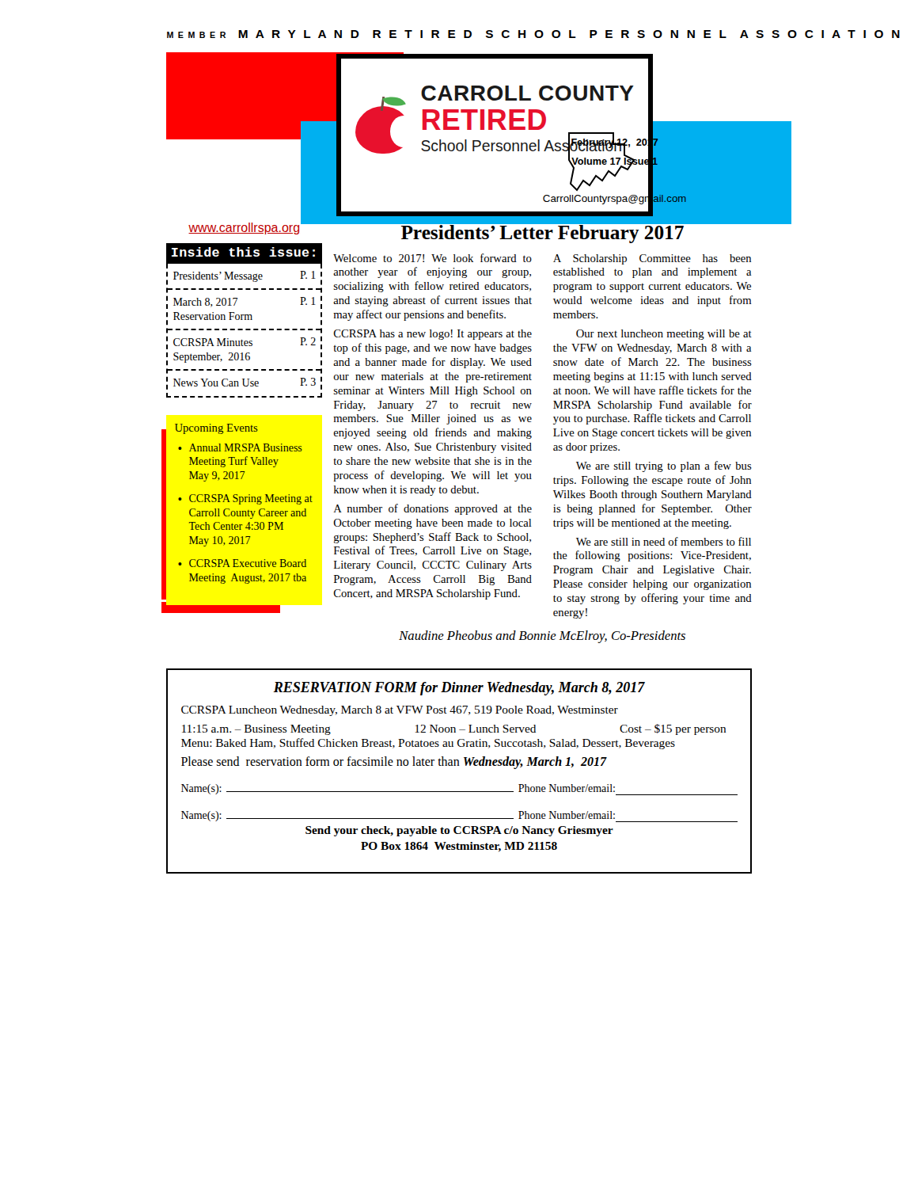M E M B E R M A R Y L A N D R E T I R E D S C H O O L P E R S O N N E L A S S O C I A T I O N
CARROLL COUNTY
RETIRED
School Personnel Association
February 12, 2017
Volume 17 Issue 1
CarrollCountyrspa@gmail.com
www.carrollrspa.org
Inside this issue:
Presidents’ Message P. 1
March 8, 2017
Reservation Form P. 1
CCRSPA Minutes
September, 2016 P. 2
News You Can Use P. 3
Upcoming Events
Annual MRSPA Business Meeting Turf Valley
May 9, 2017
CCRSPA Spring Meeting at Carroll County Career and Tech Center 4:30 PM
May 10, 2017
CCRSPA Executive Board Meeting August, 2017 tba
Presidents’ Letter February 2017
Welcome to 2017! We look forward to another year of enjoying our group, socializing with fellow retired educators, and staying abreast of current issues that may affect our pensions and benefits.
CCRSPA has a new logo! It appears at the top of this page, and we now have badges and a banner made for display. We used our new materials at the pre-retirement seminar at Winters Mill High School on Friday, January 27 to recruit new members. Sue Miller joined us as we enjoyed seeing old friends and making new ones. Also, Sue Christenbury visited to share the new website that she is in the process of developing. We will let you know when it is ready to debut.
A number of donations approved at the October meeting have been made to local groups: Shepherd’s Staff Back to School, Festival of Trees, Carroll Live on Stage, Literary Council, CCCTC Culinary Arts Program, Access Carroll Big Band Concert, and MRSPA Scholarship Fund.
A Scholarship Committee has been established to plan and implement a program to support current educators. We would welcome ideas and input from members.
Our next luncheon meeting will be at the VFW on Wednesday, March 8 with a snow date of March 22. The business meeting begins at 11:15 with lunch served at noon. We will have raffle tickets for the MRSPA Scholarship Fund available for you to purchase. Raffle tickets and Carroll Live on Stage concert tickets will be given as door prizes.
We are still trying to plan a few bus trips. Following the escape route of John Wilkes Booth through Southern Maryland is being planned for September. Other trips will be mentioned at the meeting.
We are still in need of members to fill the following positions: Vice-President, Program Chair and Legislative Chair. Please consider helping our organization to stay strong by offering your time and energy!
Naudine Pheobus and Bonnie McElroy, Co-Presidents
RESERVATION FORM for Dinner Wednesday, March 8, 2017
CCRSPA Luncheon Wednesday, March 8 at VFW Post 467, 519 Poole Road, Westminster
11:15 a.m. – Business Meeting 12 Noon – Lunch Served Cost – $15 per person
Menu: Baked Ham, Stuffed Chicken Breast, Potatoes au Gratin, Succotash, Salad, Dessert, Beverages
Please send reservation form or facsimile no later than Wednesday, March 1, 2017
Name(s): Phone Number/email:
Name(s): Phone Number/email:
Send your check, payable to CCRSPA c/o Nancy Griesmyer
PO Box 1864 Westminster, MD 21158